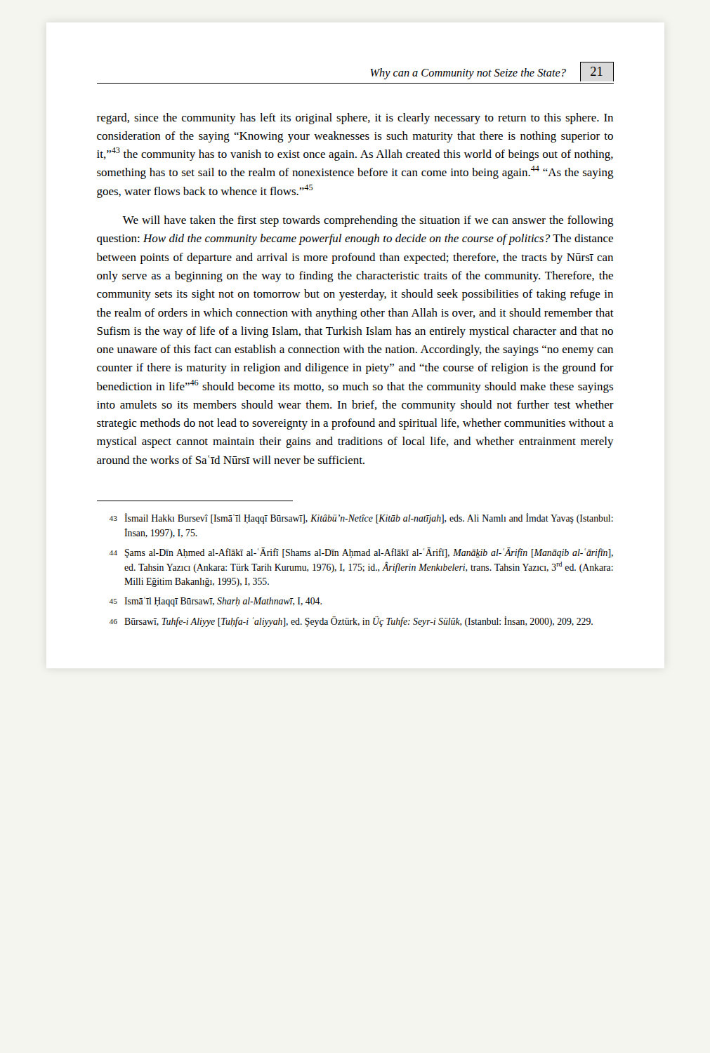Why can a Community not Seize the State?
21
regard, since the community has left its original sphere, it is clearly necessary to return to this sphere. In consideration of the saying “Knowing your weaknesses is such maturity that there is nothing superior to it,”43 the community has to vanish to exist once again. As Allah created this world of beings out of nothing, something has to set sail to the realm of nonexistence before it can come into being again.44 “As the saying goes, water flows back to whence it flows.”45
We will have taken the first step towards comprehending the situation if we can answer the following question: How did the community became powerful enough to decide on the course of politics? The distance between points of departure and arrival is more profound than expected; therefore, the tracts by Nūrsī can only serve as a beginning on the way to finding the characteristic traits of the community. Therefore, the community sets its sight not on tomorrow but on yesterday, it should seek possibilities of taking refuge in the realm of orders in which connection with anything other than Allah is over, and it should remember that Sufism is the way of life of a living Islam, that Turkish Islam has an entirely mystical character and that no one unaware of this fact can establish a connection with the nation. Accordingly, the sayings “no enemy can counter if there is maturity in religion and diligence in piety” and “the course of religion is the ground for benediction in life”46 should become its motto, so much so that the community should make these sayings into amulets so its members should wear them. In brief, the community should not further test whether strategic methods do not lead to sovereignty in a profound and spiritual life, whether communities without a mystical aspect cannot maintain their gains and traditions of local life, and whether entrainment merely around the works of Saʿīd Nūrsī will never be sufficient.
43
İsmail Hakkı Bursevî [Ismāʿīl Ḥaqqī Būrsawī], Kitâbü’n-Netîce [Kitāb al-natījah], eds. Ali Namlı and İmdat Yavaş (Istanbul: İnsan, 1997), I, 75.
44
Şams al-Dīn Aḥmed al-Aflākī al-ʿĀrifî [Shams al-Dīn Aḥmad al-Aflākī al-ʿĀrifī], Manāḵib al-ʿĀrifîn [Manāqib al-ʿārifīn], ed. Tahsin Yazıcı (Ankara: Türk Tarih Kurumu, 1976), I, 175; id., Âriflerin Menkıbeleri, trans. Tahsin Yazıcı, 3rd ed. (Ankara: Milli Eğitim Bakanlığı, 1995), I, 355.
45
Ismāʿīl Ḥaqqī Būrsawī, Sharḥ al-Mathnawī, I, 404.
46
Būrsawī, Tuhfe-i Aliyye [Tuḥfa-i ʿaliyyah], ed. Şeyda Öztürk, in Üç Tuhfe: Seyr-i Sülûk, (Istanbul: İnsan, 2000), 209, 229.